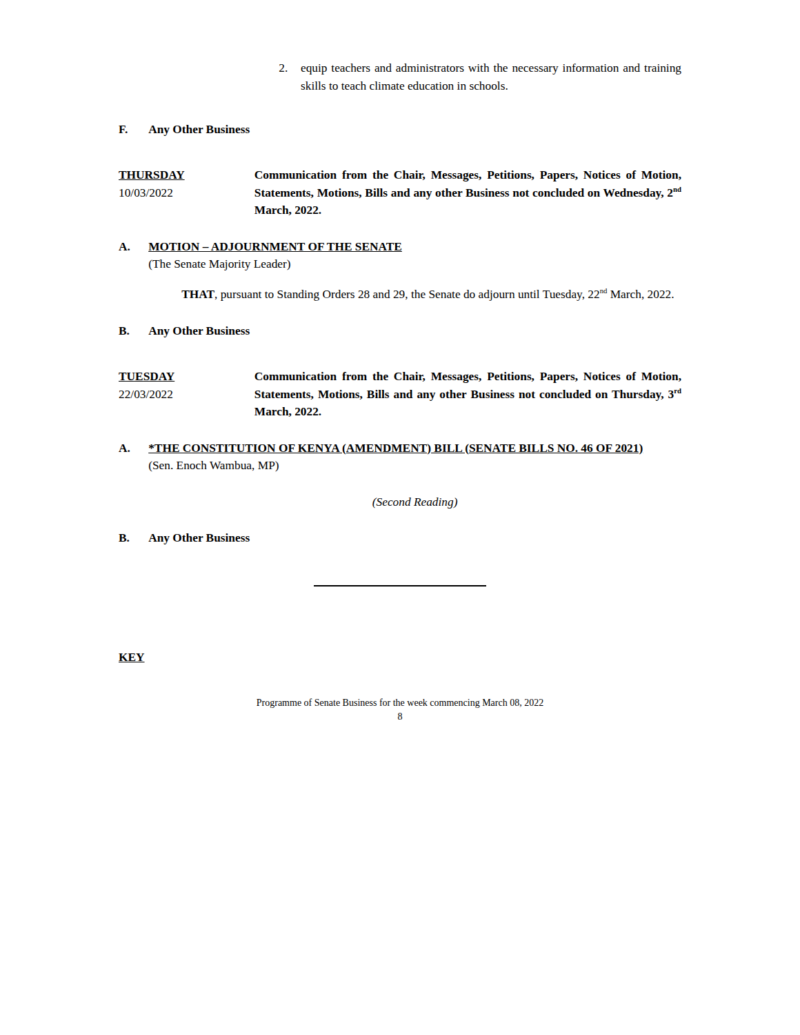equip teachers and administrators with the necessary information and training skills to teach climate education in schools.
F. Any Other Business
THURSDAY
10/03/2022
Communication from the Chair, Messages, Petitions, Papers, Notices of Motion, Statements, Motions, Bills and any other Business not concluded on Wednesday, 2nd March, 2022.
A.
MOTION – ADJOURNMENT OF THE SENATE
(The Senate Majority Leader)
THAT, pursuant to Standing Orders 28 and 29, the Senate do adjourn until Tuesday, 22nd March, 2022.
B. Any Other Business
TUESDAY
22/03/2022
Communication from the Chair, Messages, Petitions, Papers, Notices of Motion, Statements, Motions, Bills and any other Business not concluded on Thursday, 3rd March, 2022.
A.
*THE CONSTITUTION OF KENYA (AMENDMENT) BILL (SENATE BILLS NO. 46 OF 2021)
(Sen. Enoch Wambua, MP)
(Second Reading)
B. Any Other Business
KEY
Programme of Senate Business for the week commencing March 08, 2022
8